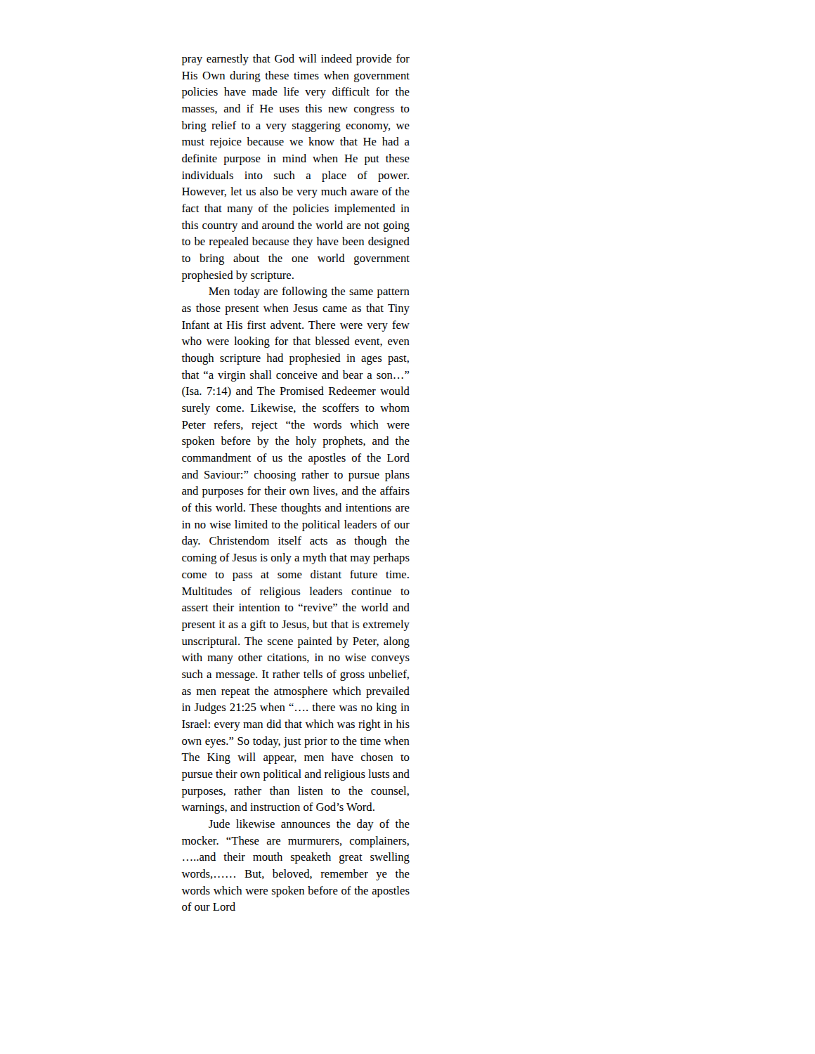pray earnestly that God will indeed provide for His Own during these times when government policies have made life very difficult for the masses, and if He uses this new congress to bring relief to a very staggering economy, we must rejoice because we know that He had a definite purpose in mind when He put these individuals into such a place of power. However, let us also be very much aware of the fact that many of the policies implemented in this country and around the world are not going to be repealed because they have been designed to bring about the one world government prophesied by scripture.
Men today are following the same pattern as those present when Jesus came as that Tiny Infant at His first advent. There were very few who were looking for that blessed event, even though scripture had prophesied in ages past, that “a virgin shall conceive and bear a son…” (Isa. 7:14) and The Promised Redeemer would surely come. Likewise, the scoffers to whom Peter refers, reject “the words which were spoken before by the holy prophets, and the commandment of us the apostles of the Lord and Saviour:” choosing rather to pursue plans and purposes for their own lives, and the affairs of this world. These thoughts and intentions are in no wise limited to the political leaders of our day. Christendom itself acts as though the coming of Jesus is only a myth that may perhaps come to pass at some distant future time. Multitudes of religious leaders continue to assert their intention to “revive” the world and present it as a gift to Jesus, but that is extremely unscriptural. The scene painted by Peter, along with many other citations, in no wise conveys such a message. It rather tells of gross unbelief, as men repeat the atmosphere which prevailed in Judges 21:25 when “…. there was no king in Israel: every man did that which was right in his own eyes.” So today, just prior to the time when The King will appear, men have chosen to pursue their own political and religious lusts and purposes, rather than listen to the counsel, warnings, and instruction of God’s Word.
Jude likewise announces the day of the mocker. “These are murmurers, complainers, …..and their mouth speaketh great swelling words,…… But, beloved, remember ye the words which were spoken before of the apostles of our Lord